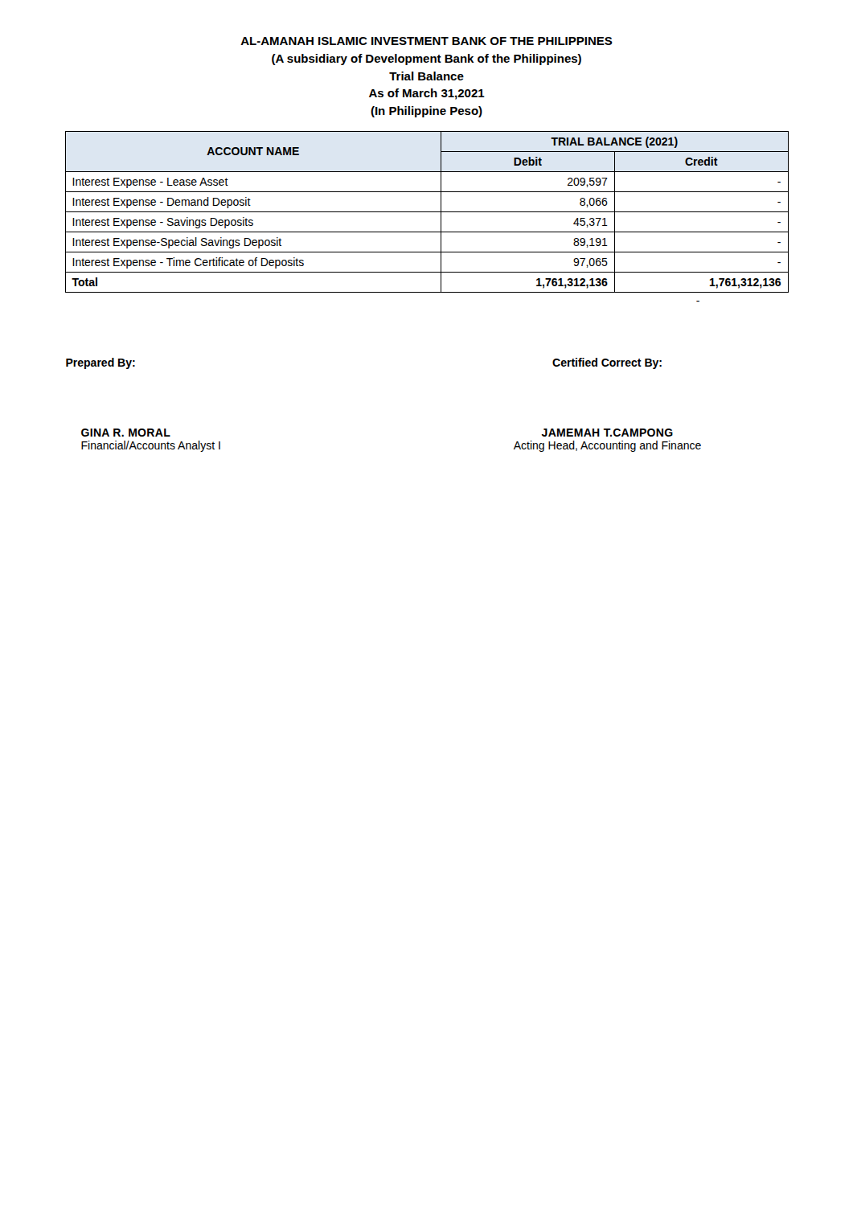AL-AMANAH ISLAMIC INVESTMENT BANK OF THE PHILIPPINES
(A subsidiary of Development Bank of the Philippines)
Trial Balance
As of March 31,2021
(In Philippine Peso)
| ACCOUNT NAME | TRIAL BALANCE (2021) |
| --- | --- |
| Debit | Credit |
| Interest Expense - Lease Asset | 209,597 | - |
| Interest Expense - Demand Deposit | 8,066 | - |
| Interest Expense - Savings Deposits | 45,371 | - |
| Interest Expense-Special Savings Deposit | 89,191 | - |
| Interest Expense - Time Certificate of Deposits | 97,065 | - |
| Total | 1,761,312,136 | 1,761,312,136 |
-
| Prepared By: | Certified Correct By: |
| GINA R. MORAL Financial/Accounts Analyst I | JAMEMAH T.CAMPONG Acting Head, Accounting and Finance |